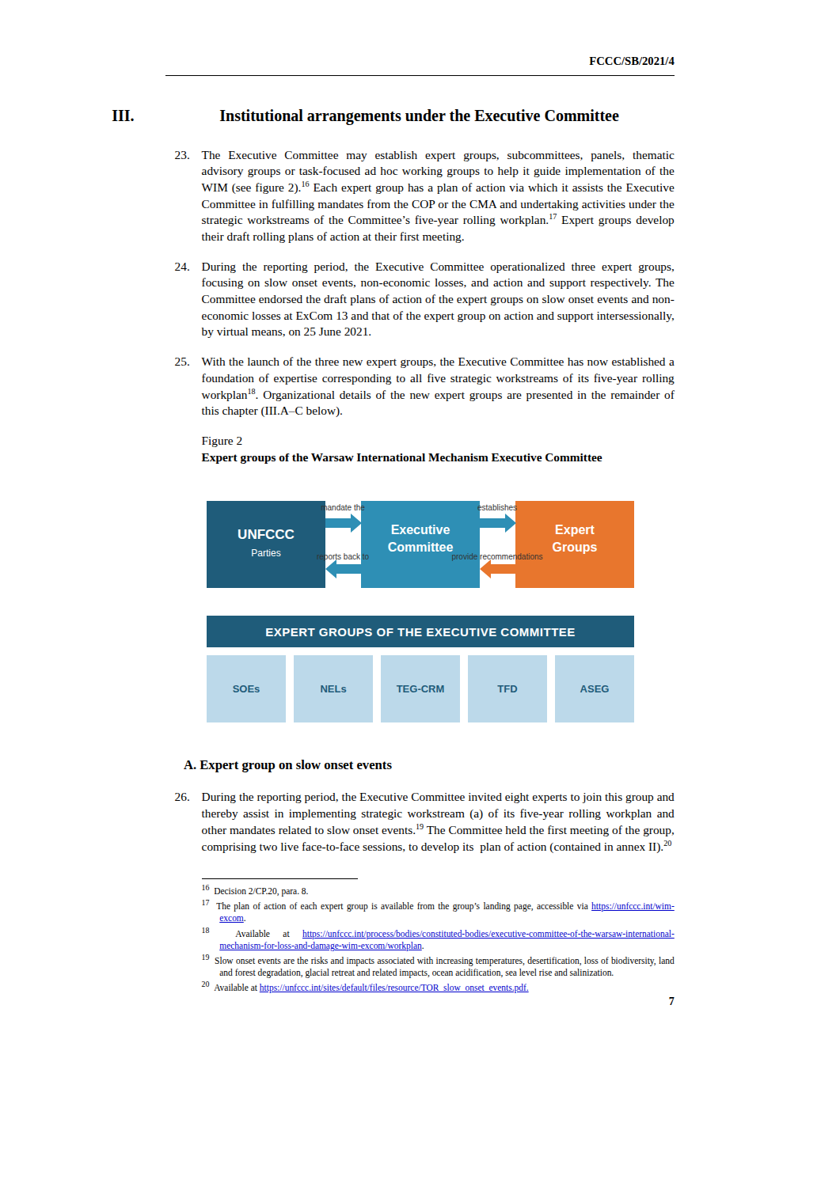FCCC/SB/2021/4
III. Institutional arrangements under the Executive Committee
23. The Executive Committee may establish expert groups, subcommittees, panels, thematic advisory groups or task-focused ad hoc working groups to help it guide implementation of the WIM (see figure 2).16 Each expert group has a plan of action via which it assists the Executive Committee in fulfilling mandates from the COP or the CMA and undertaking activities under the strategic workstreams of the Committee’s five-year rolling workplan.17 Expert groups develop their draft rolling plans of action at their first meeting.
24. During the reporting period, the Executive Committee operationalized three expert groups, focusing on slow onset events, non-economic losses, and action and support respectively. The Committee endorsed the draft plans of action of the expert groups on slow onset events and non-economic losses at ExCom 13 and that of the expert group on action and support intersessionally, by virtual means, on 25 June 2021.
25. With the launch of the three new expert groups, the Executive Committee has now established a foundation of expertise corresponding to all five strategic workstreams of its five-year rolling workplan18. Organizational details of the new expert groups are presented in the remainder of this chapter (III.A–C below).
Figure 2
Expert groups of the Warsaw International Mechanism Executive Committee
UNFCCC Parties Executive Committee Expert Groups mandate the reports back to establishes provide recommendations EXPERT GROUPS OF THE EXECUTIVE COMMITTEE SOEs NELs TEG-CRM TFD ASEG
A. Expert group on slow onset events
26. During the reporting period, the Executive Committee invited eight experts to join this group and thereby assist in implementing strategic workstream (a) of its five-year rolling workplan and other mandates related to slow onset events.19 The Committee held the first meeting of the group, comprising two live face-to-face sessions, to develop its plan of action (contained in annex II).20
16 Decision 2/CP.20, para. 8.
17 The plan of action of each expert group is available from the group’s landing page, accessible via https://unfccc.int/wim-excom.
18 Available at https://unfccc.int/process/bodies/constituted-bodies/executive-committee-of-the-warsaw-international-mechanism-for-loss-and-damage-wim-excom/workplan.
19 Slow onset events are the risks and impacts associated with increasing temperatures, desertification, loss of biodiversity, land and forest degradation, glacial retreat and related impacts, ocean acidification, sea level rise and salinization.
20 Available at https://unfccc.int/sites/default/files/resource/TOR_slow_onset_events.pdf.
7